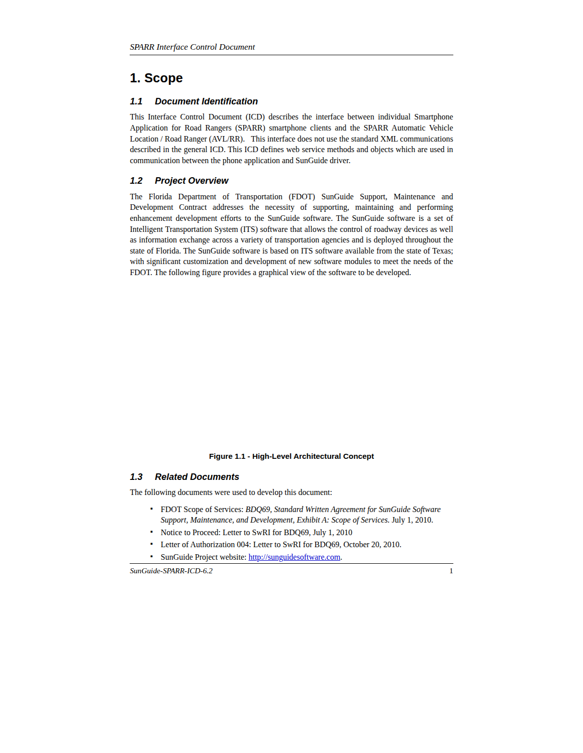SPARR Interface Control Document
1. Scope
1.1 Document Identification
This Interface Control Document (ICD) describes the interface between individual Smartphone Application for Road Rangers (SPARR) smartphone clients and the SPARR Automatic Vehicle Location / Road Ranger (AVL/RR). This interface does not use the standard XML communications described in the general ICD. This ICD defines web service methods and objects which are used in communication between the phone application and SunGuide driver.
1.2 Project Overview
The Florida Department of Transportation (FDOT) SunGuide Support, Maintenance and Development Contract addresses the necessity of supporting, maintaining and performing enhancement development efforts to the SunGuide software. The SunGuide software is a set of Intelligent Transportation System (ITS) software that allows the control of roadway devices as well as information exchange across a variety of transportation agencies and is deployed throughout the state of Florida. The SunGuide software is based on ITS software available from the state of Texas; with significant customization and development of new software modules to meet the needs of the FDOT. The following figure provides a graphical view of the software to be developed.
Figure 1.1 - High-Level Architectural Concept
1.3 Related Documents
The following documents were used to develop this document:
FDOT Scope of Services: BDQ69, Standard Written Agreement for SunGuide Software Support, Maintenance, and Development, Exhibit A: Scope of Services. July 1, 2010.
Notice to Proceed: Letter to SwRI for BDQ69, July 1, 2010
Letter of Authorization 004: Letter to SwRI for BDQ69, October 20, 2010.
SunGuide Project website: http://sunguidesoftware.com.
SunGuide-SPARR-ICD-6.2 1